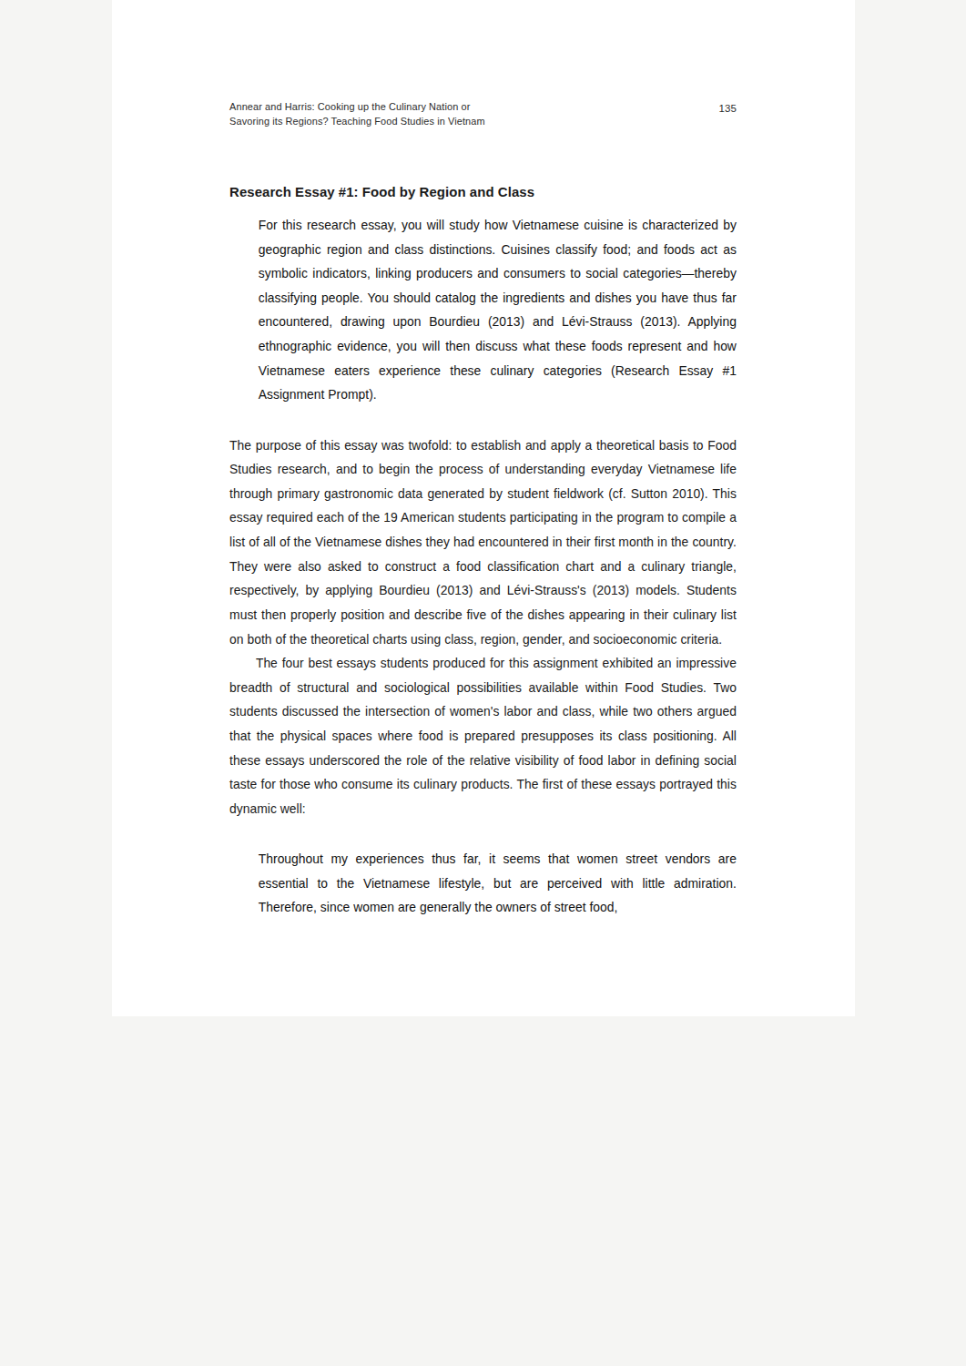Annear and Harris: Cooking up the Culinary Nation or
Savoring its Regions? Teaching Food Studies in Vietnam
135
Research Essay #1: Food by Region and Class
For this research essay, you will study how Vietnamese cuisine is characterized by geographic region and class distinctions. Cuisines classify food; and foods act as symbolic indicators, linking producers and consumers to social categories—thereby classifying people. You should catalog the ingredients and dishes you have thus far encountered, drawing upon Bourdieu (2013) and Lévi-Strauss (2013). Applying ethnographic evidence, you will then discuss what these foods represent and how Vietnamese eaters experience these culinary categories (Research Essay #1 Assignment Prompt).
The purpose of this essay was twofold: to establish and apply a theoretical basis to Food Studies research, and to begin the process of understanding everyday Vietnamese life through primary gastronomic data generated by student fieldwork (cf. Sutton 2010). This essay required each of the 19 American students participating in the program to compile a list of all of the Vietnamese dishes they had encountered in their first month in the country. They were also asked to construct a food classification chart and a culinary triangle, respectively, by applying Bourdieu (2013) and Lévi-Strauss's (2013) models. Students must then properly position and describe five of the dishes appearing in their culinary list on both of the theoretical charts using class, region, gender, and socioeconomic criteria.
The four best essays students produced for this assignment exhibited an impressive breadth of structural and sociological possibilities available within Food Studies. Two students discussed the intersection of women's labor and class, while two others argued that the physical spaces where food is prepared presupposes its class positioning. All these essays underscored the role of the relative visibility of food labor in defining social taste for those who consume its culinary products. The first of these essays portrayed this dynamic well:
Throughout my experiences thus far, it seems that women street vendors are essential to the Vietnamese lifestyle, but are perceived with little admiration. Therefore, since women are generally the owners of street food,